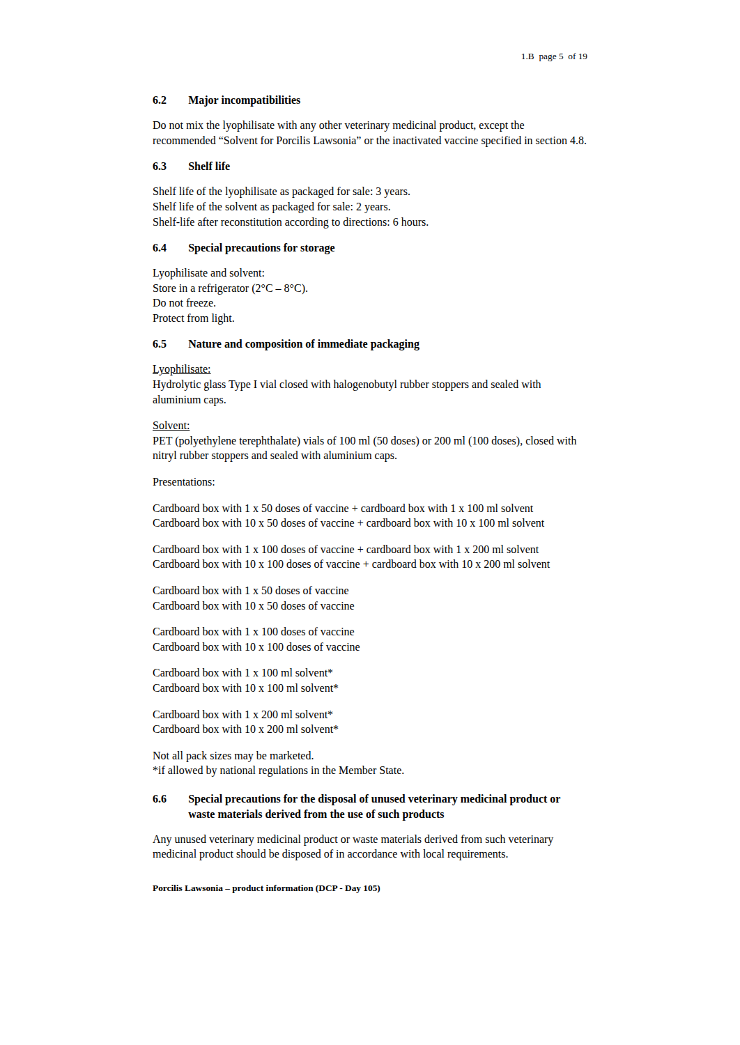1.B page 5 of 19
6.2 Major incompatibilities
Do not mix the lyophilisate with any other veterinary medicinal product, except the recommended “Solvent for Porcilis Lawsonia” or the inactivated vaccine specified in section 4.8.
6.3 Shelf life
Shelf life of the lyophilisate as packaged for sale: 3 years.
Shelf life of the solvent as packaged for sale: 2 years.
Shelf-life after reconstitution according to directions: 6 hours.
6.4 Special precautions for storage
Lyophilisate and solvent:
Store in a refrigerator (2°C – 8°C).
Do not freeze.
Protect from light.
6.5 Nature and composition of immediate packaging
Lyophilisate:
Hydrolytic glass Type I vial closed with halogenobutyl rubber stoppers and sealed with aluminium caps.
Solvent:
PET (polyethylene terephthalate) vials of 100 ml (50 doses) or 200 ml (100 doses), closed with nitryl rubber stoppers and sealed with aluminium caps.
Presentations:
Cardboard box with 1 x 50 doses of vaccine + cardboard box with 1 x 100 ml solvent
Cardboard box with 10 x 50 doses of vaccine + cardboard box with 10 x 100 ml solvent
Cardboard box with 1 x 100 doses of vaccine + cardboard box with 1 x 200 ml solvent
Cardboard box with 10 x 100 doses of vaccine + cardboard box with 10 x 200 ml solvent
Cardboard box with 1 x 50 doses of vaccine
Cardboard box with 10 x 50 doses of vaccine
Cardboard box with 1 x 100 doses of vaccine
Cardboard box with 10 x 100 doses of vaccine
Cardboard box with 1 x 100 ml solvent*
Cardboard box with 10 x 100 ml solvent*
Cardboard box with 1 x 200 ml solvent*
Cardboard box with 10 x 200 ml solvent*
Not all pack sizes may be marketed.
*if allowed by national regulations in the Member State.
6.6 Special precautions for the disposal of unused veterinary medicinal product or waste materials derived from the use of such products
Any unused veterinary medicinal product or waste materials derived from such veterinary medicinal product should be disposed of in accordance with local requirements.
Porcilis Lawsonia – product information (DCP - Day 105)